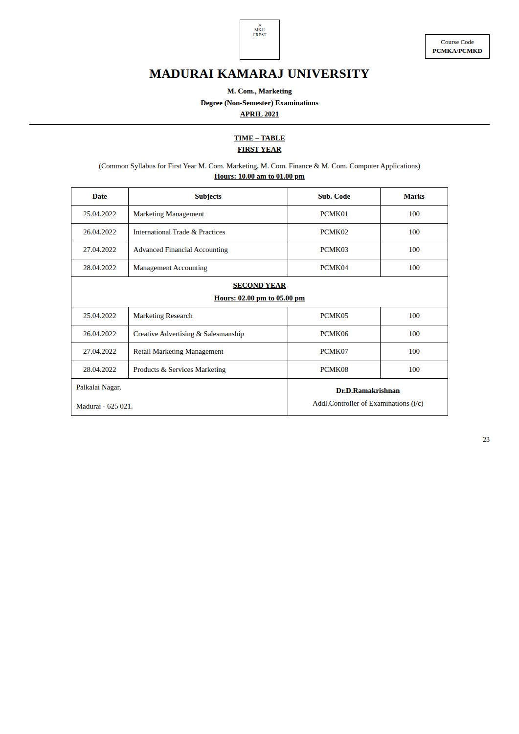⚔
MKU
CREST
MADURAI KAMARAJ UNIVERSITY
Course Code
PCMKA/PCMKD
M. Com., Marketing
Degree (Non-Semester) Examinations
APRIL 2021
TIME – TABLE
FIRST YEAR
(Common Syllabus for First Year M. Com. Marketing, M. Com. Finance & M. Com. Computer Applications)
Hours: 10.00 am to 01.00 pm
| Date | Subjects | Sub. Code | Marks |
| --- | --- | --- | --- |
| 25.04.2022 | Marketing Management | PCMK01 | 100 |
| 26.04.2022 | International Trade & Practices | PCMK02 | 100 |
| 27.04.2022 | Advanced Financial Accounting | PCMK03 | 100 |
| 28.04.2022 | Management Accounting | PCMK04 | 100 |
| SECOND YEAR Hours: 02.00 pm to 05.00 pm |
| 25.04.2022 | Marketing Research | PCMK05 | 100 |
| 26.04.2022 | Creative Advertising & Salesmanship | PCMK06 | 100 |
| 27.04.2022 | Retail Marketing Management | PCMK07 | 100 |
| 28.04.2022 | Products & Services Marketing | PCMK08 | 100 |
| Palkalai Nagar, Madurai - 625 021. | Dr.D.Ramakrishnan Addl.Controller of Examinations (i/c) |
23